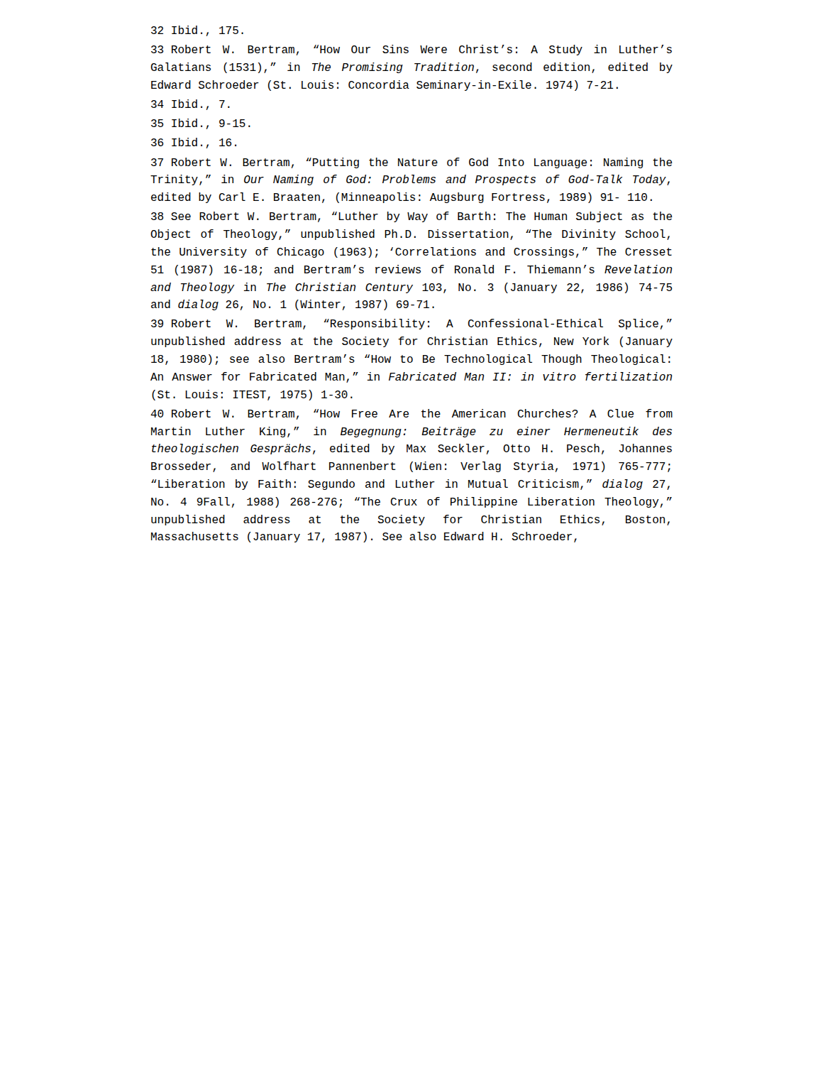32 Ibid., 175.
33 Robert W. Bertram, “How Our Sins Were Christ’s: A Study in Luther’s Galatians (1531),” in The Promising Tradition, second edition, edited by Edward Schroeder (St. Louis: Concordia Seminary-in-Exile. 1974) 7-21.
34 Ibid., 7.
35 Ibid., 9-15.
36 Ibid., 16.
37 Robert W. Bertram, “Putting the Nature of God Into Language: Naming the Trinity,” in Our Naming of God: Problems and Prospects of God-Talk Today, edited by Carl E. Braaten, (Minneapolis: Augsburg Fortress, 1989) 91- 110.
38 See Robert W. Bertram, “Luther by Way of Barth: The Human Subject as the Object of Theology,” unpublished Ph.D. Dissertation, “The Divinity School, the University of Chicago (1963); ‘Correlations and Crossings,” The Cresset 51 (1987) 16-18; and Bertram’s reviews of Ronald F. Thiemann’s Revelation and Theology in The Christian Century 103, No. 3 (January 22, 1986) 74-75 and dialog 26, No. 1 (Winter, 1987) 69-71.
39 Robert W. Bertram, “Responsibility: A Confessional-Ethical Splice,” unpublished address at the Society for Christian Ethics, New York (January 18, 1980); see also Bertram’s “How to Be Technological Though Theological: An Answer for Fabricated Man,” in Fabricated Man II: in vitro fertilization (St. Louis: ITEST, 1975) 1-30.
40 Robert W. Bertram, “How Free Are the American Churches? A Clue from Martin Luther King,” in Begegnung: Beiträge zu einer Hermeneutik des theologischen Gesprächs, edited by Max Seckler, Otto H. Pesch, Johannes Brosseder, and Wolfhart Pannenbert (Wien: Verlag Styria, 1971) 765-777; “Liberation by Faith: Segundo and Luther in Mutual Criticism,” dialog 27, No. 4 9Fall, 1988) 268-276; “The Crux of Philippine Liberation Theology,” unpublished address at the Society for Christian Ethics, Boston, Massachusetts (January 17, 1987). See also Edward H. Schroeder,